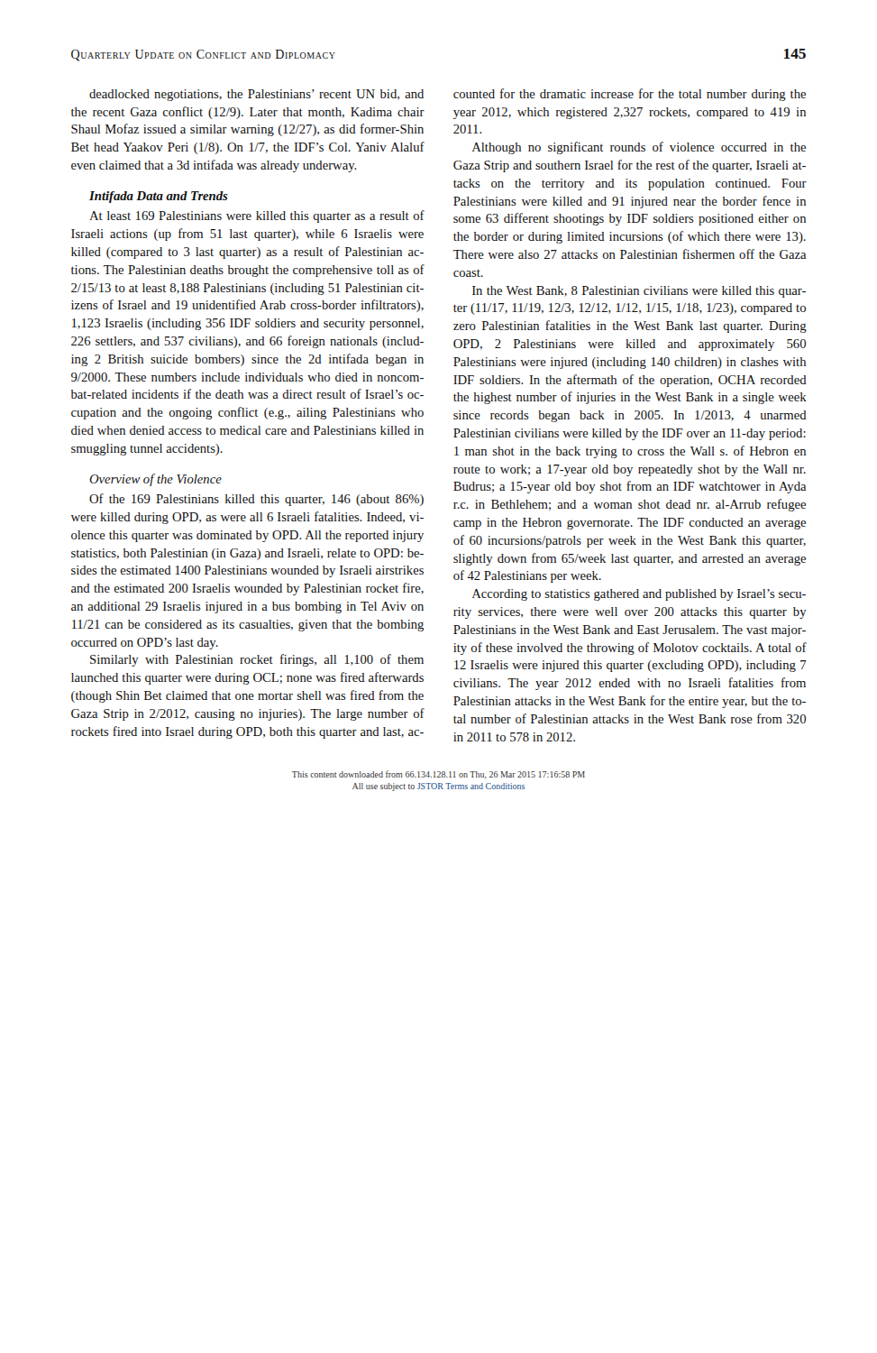Quarterly Update on Conflict and Diplomacy 145
deadlocked negotiations, the Palestinians’ recent UN bid, and the recent Gaza conflict (12/9). Later that month, Kadima chair Shaul Mofaz issued a similar warning (12/27), as did former-Shin Bet head Yaakov Peri (1/8). On 1/7, the IDF’s Col. Yaniv Alaluf even claimed that a 3d intifada was already underway.
Intifada Data and Trends
At least 169 Palestinians were killed this quarter as a result of Israeli actions (up from 51 last quarter), while 6 Israelis were killed (compared to 3 last quarter) as a result of Palestinian actions. The Palestinian deaths brought the comprehensive toll as of 2/15/13 to at least 8,188 Palestinians (including 51 Palestinian citizens of Israel and 19 unidentified Arab cross-border infiltrators), 1,123 Israelis (including 356 IDF soldiers and security personnel, 226 settlers, and 537 civilians), and 66 foreign nationals (including 2 British suicide bombers) since the 2d intifada began in 9/2000. These numbers include individuals who died in noncombat-related incidents if the death was a direct result of Israel’s occupation and the ongoing conflict (e.g., ailing Palestinians who died when denied access to medical care and Palestinians killed in smuggling tunnel accidents).
Overview of the Violence
Of the 169 Palestinians killed this quarter, 146 (about 86%) were killed during OPD, as were all 6 Israeli fatalities. Indeed, violence this quarter was dominated by OPD. All the reported injury statistics, both Palestinian (in Gaza) and Israeli, relate to OPD: besides the estimated 1400 Palestinians wounded by Israeli airstrikes and the estimated 200 Israelis wounded by Palestinian rocket fire, an additional 29 Israelis injured in a bus bombing in Tel Aviv on 11/21 can be considered as its casualties, given that the bombing occurred on OPD’s last day.
Similarly with Palestinian rocket firings, all 1,100 of them launched this quarter were during OCL; none was fired afterwards (though Shin Bet claimed that one mortar shell was fired from the Gaza Strip in 2/2012, causing no injuries). The large number of rockets fired into Israel during OPD, both this quarter and last, accounted for the dramatic increase for the total number during the year 2012, which registered 2,327 rockets, compared to 419 in 2011.
Although no significant rounds of violence occurred in the Gaza Strip and southern Israel for the rest of the quarter, Israeli attacks on the territory and its population continued. Four Palestinians were killed and 91 injured near the border fence in some 63 different shootings by IDF soldiers positioned either on the border or during limited incursions (of which there were 13). There were also 27 attacks on Palestinian fishermen off the Gaza coast.
In the West Bank, 8 Palestinian civilians were killed this quarter (11/17, 11/19, 12/3, 12/12, 1/12, 1/15, 1/18, 1/23), compared to zero Palestinian fatalities in the West Bank last quarter. During OPD, 2 Palestinians were killed and approximately 560 Palestinians were injured (including 140 children) in clashes with IDF soldiers. In the aftermath of the operation, OCHA recorded the highest number of injuries in the West Bank in a single week since records began back in 2005. In 1/2013, 4 unarmed Palestinian civilians were killed by the IDF over an 11-day period: 1 man shot in the back trying to cross the Wall s. of Hebron en route to work; a 17-year old boy repeatedly shot by the Wall nr. Budrus; a 15-year old boy shot from an IDF watchtower in Ayda r.c. in Bethlehem; and a woman shot dead nr. al-Arrub refugee camp in the Hebron governorate. The IDF conducted an average of 60 incursions/patrols per week in the West Bank this quarter, slightly down from 65/week last quarter, and arrested an average of 42 Palestinians per week.
According to statistics gathered and published by Israel’s security services, there were well over 200 attacks this quarter by Palestinians in the West Bank and East Jerusalem. The vast majority of these involved the throwing of Molotov cocktails. A total of 12 Israelis were injured this quarter (excluding OPD), including 7 civilians. The year 2012 ended with no Israeli fatalities from Palestinian attacks in the West Bank for the entire year, but the total number of Palestinian attacks in the West Bank rose from 320 in 2011 to 578 in 2012.
This content downloaded from 66.134.128.11 on Thu, 26 Mar 2015 17:16:58 PM
All use subject to JSTOR Terms and Conditions